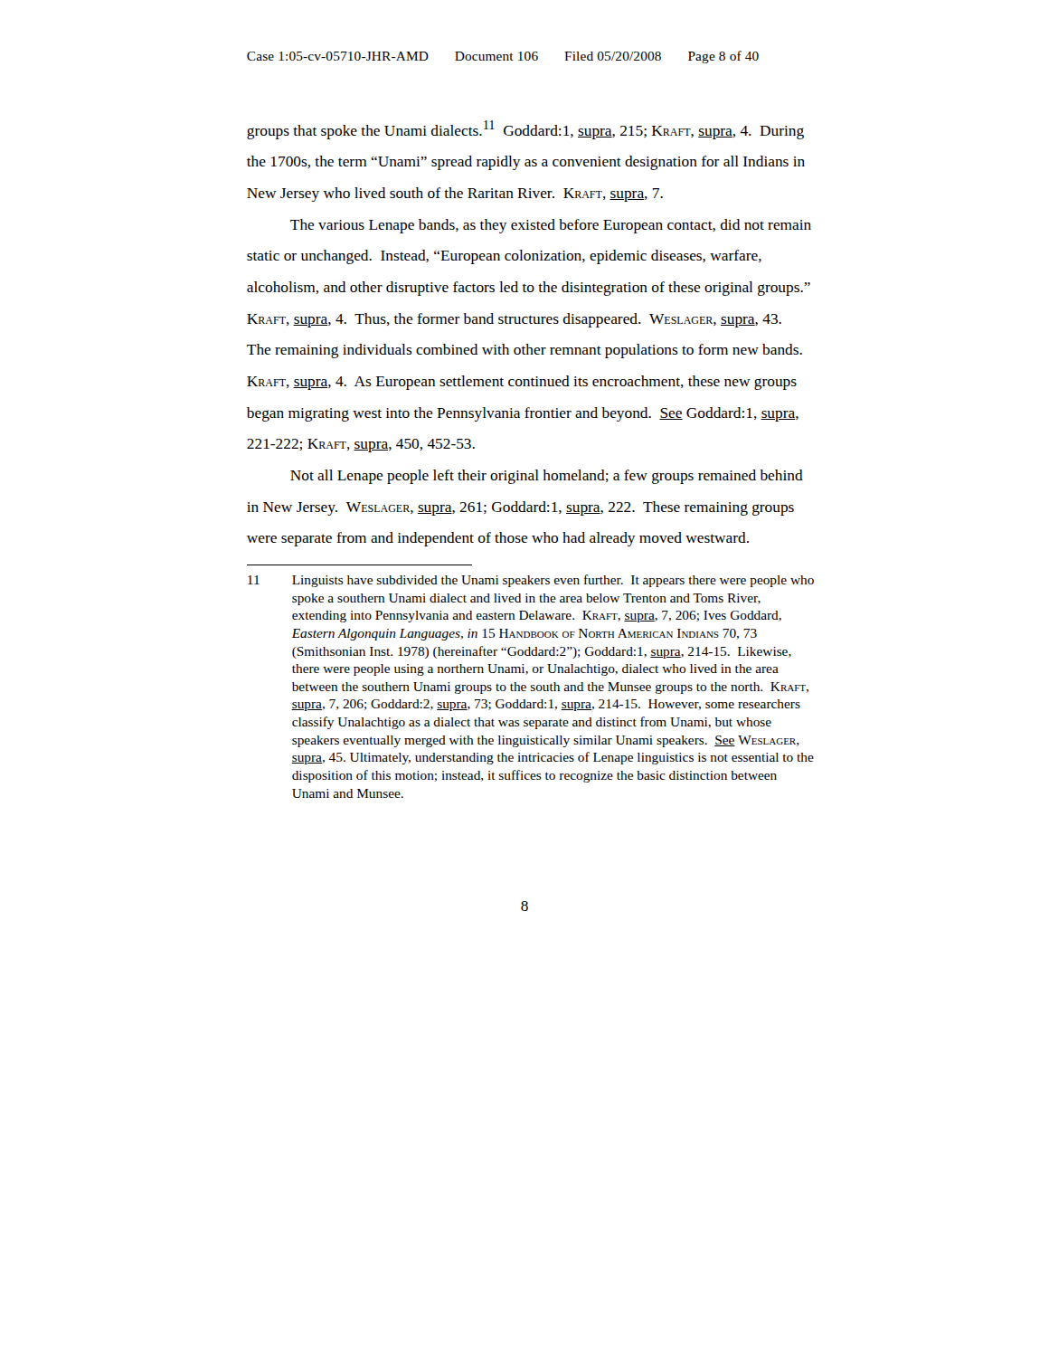Case 1:05-cv-05710-JHR-AMD Document 106 Filed 05/20/2008 Page 8 of 40
groups that spoke the Unami dialects.11 Goddard:1, supra, 215; Kraft, supra, 4. During
the 1700s, the term “Unami” spread rapidly as a convenient designation for all Indians in
New Jersey who lived south of the Raritan River. Kraft, supra, 7.
The various Lenape bands, as they existed before European contact, did not remain
static or unchanged. Instead, “European colonization, epidemic diseases, warfare,
alcoholism, and other disruptive factors led to the disintegration of these original groups.”
Kraft, supra, 4. Thus, the former band structures disappeared. Weslager, supra, 43.
The remaining individuals combined with other remnant populations to form new bands.
Kraft, supra, 4. As European settlement continued its encroachment, these new groups
began migrating west into the Pennsylvania frontier and beyond. See Goddard:1, supra,
221-222; Kraft, supra, 450, 452-53.
Not all Lenape people left their original homeland; a few groups remained behind
in New Jersey. Weslager, supra, 261; Goddard:1, supra, 222. These remaining groups
were separate from and independent of those who had already moved westward.
11
Linguists have subdivided the Unami speakers even further. It appears there were people who spoke a southern Unami dialect and lived in the area below Trenton and Toms River, extending into Pennsylvania and eastern Delaware. Kraft, supra, 7, 206; Ives Goddard, Eastern Algonquin Languages, in 15 Handbook of North American Indians 70, 73 (Smithsonian Inst. 1978) (hereinafter “Goddard:2”); Goddard:1, supra, 214-15. Likewise, there were people using a northern Unami, or Unalachtigo, dialect who lived in the area between the southern Unami groups to the south and the Munsee groups to the north. Kraft, supra, 7, 206; Goddard:2, supra, 73; Goddard:1, supra, 214-15. However, some researchers classify Unalachtigo as a dialect that was separate and distinct from Unami, but whose speakers eventually merged with the linguistically similar Unami speakers. See Weslager, supra, 45. Ultimately, understanding the intricacies of Lenape linguistics is not essential to the disposition of this motion; instead, it suffices to recognize the basic distinction between Unami and Munsee.
8